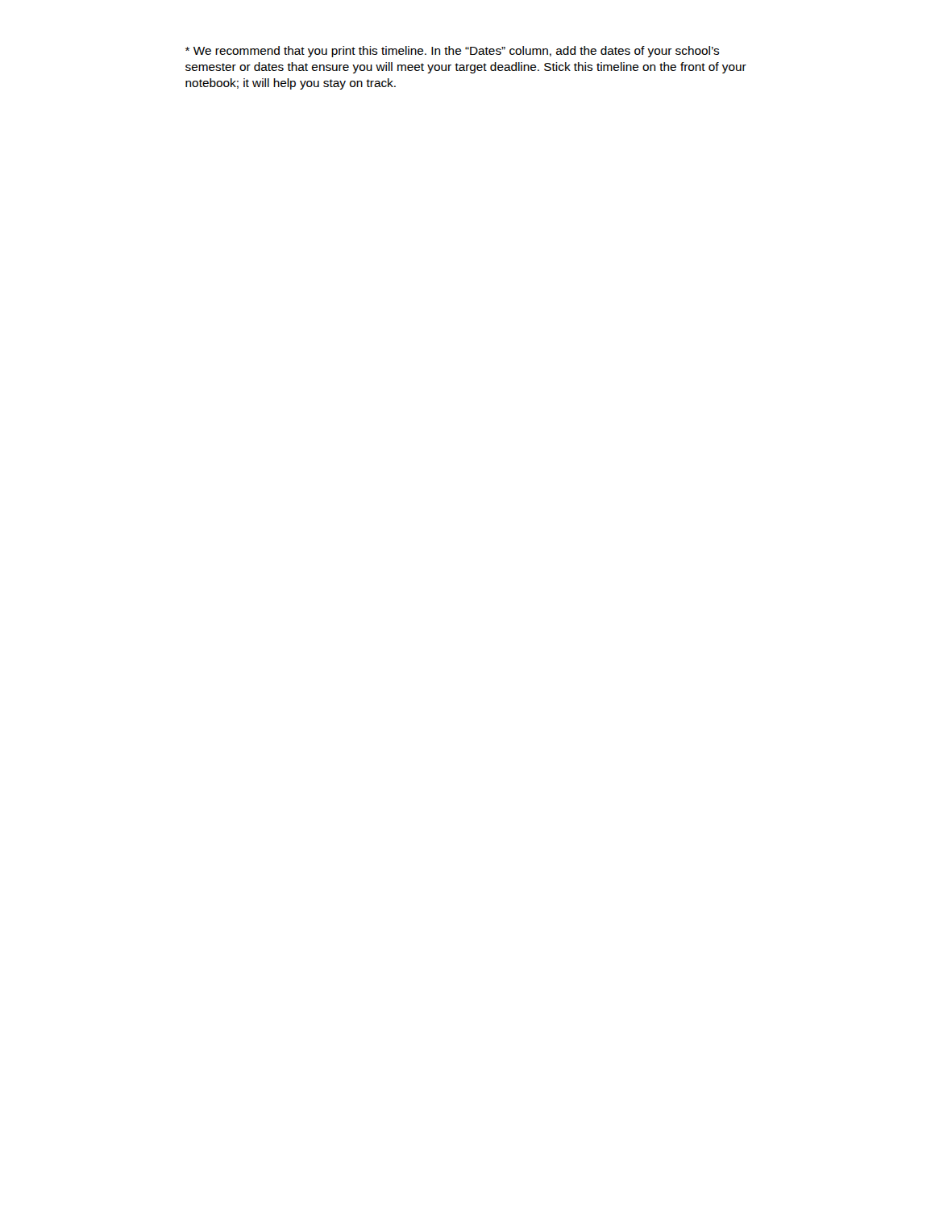* We recommend that you print this timeline. In the “Dates” column, add the dates of your school’s semester or dates that ensure you will meet your target deadline. Stick this timeline on the front of your notebook; it will help you stay on track.